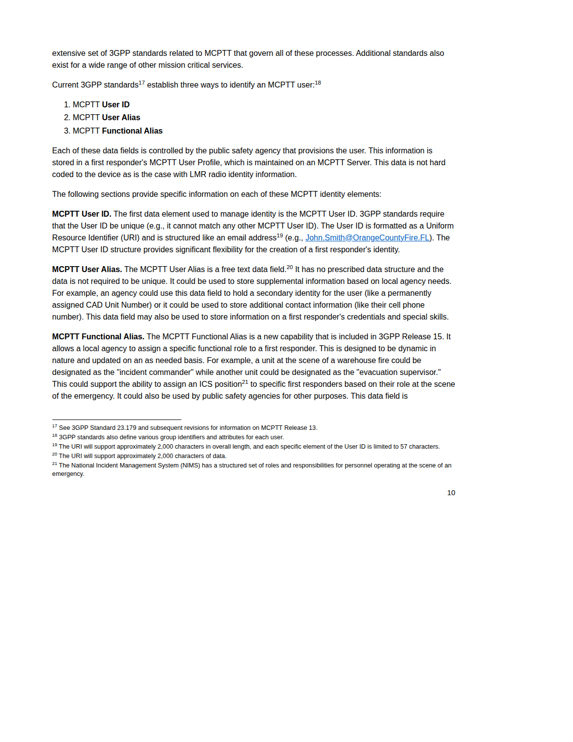extensive set of 3GPP standards related to MCPTT that govern all of these processes. Additional standards also exist for a wide range of other mission critical services.
Current 3GPP standards17 establish three ways to identify an MCPTT user:18
MCPTT User ID
MCPTT User Alias
MCPTT Functional Alias
Each of these data fields is controlled by the public safety agency that provisions the user. This information is stored in a first responder's MCPTT User Profile, which is maintained on an MCPTT Server. This data is not hard coded to the device as is the case with LMR radio identity information.
The following sections provide specific information on each of these MCPTT identity elements:
MCPTT User ID. The first data element used to manage identity is the MCPTT User ID. 3GPP standards require that the User ID be unique (e.g., it cannot match any other MCPTT User ID). The User ID is formatted as a Uniform Resource Identifier (URI) and is structured like an email address19 (e.g., John.Smith@OrangeCountyFire.FL). The MCPTT User ID structure provides significant flexibility for the creation of a first responder's identity.
MCPTT User Alias. The MCPTT User Alias is a free text data field.20 It has no prescribed data structure and the data is not required to be unique. It could be used to store supplemental information based on local agency needs. For example, an agency could use this data field to hold a secondary identity for the user (like a permanently assigned CAD Unit Number) or it could be used to store additional contact information (like their cell phone number). This data field may also be used to store information on a first responder's credentials and special skills.
MCPTT Functional Alias. The MCPTT Functional Alias is a new capability that is included in 3GPP Release 15. It allows a local agency to assign a specific functional role to a first responder. This is designed to be dynamic in nature and updated on an as needed basis. For example, a unit at the scene of a warehouse fire could be designated as the "incident commander" while another unit could be designated as the "evacuation supervisor." This could support the ability to assign an ICS position21 to specific first responders based on their role at the scene of the emergency. It could also be used by public safety agencies for other purposes. This data field is
17 See 3GPP Standard 23.179 and subsequent revisions for information on MCPTT Release 13.
18 3GPP standards also define various group identifiers and attributes for each user.
19 The URI will support approximately 2,000 characters in overall length, and each specific element of the User ID is limited to 57 characters.
20 The URI will support approximately 2,000 characters of data.
21 The National Incident Management System (NIMS) has a structured set of roles and responsibilities for personnel operating at the scene of an emergency.
10